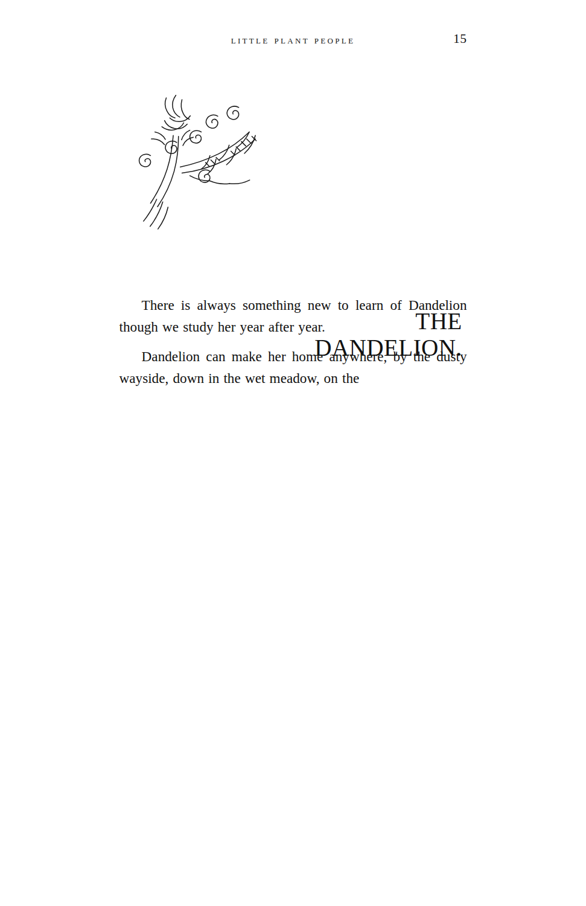Little Plant People 15
THE
DANDELION.
There is always something new to learn of Dandelion though we study her year after year.
Dandelion can make her home anywhere, by the dusty wayside, down in the wet meadow, on the